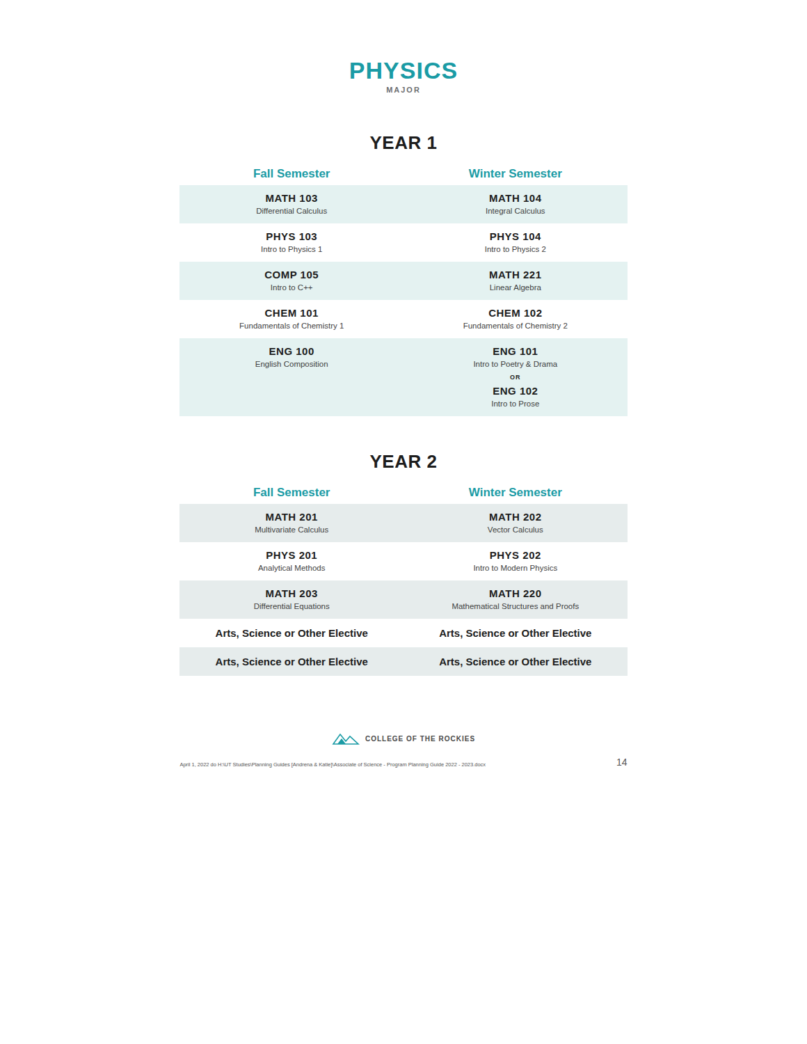PHYSICS
MAJOR
YEAR 1
| Fall Semester | Winter Semester |
| --- | --- |
| MATH 103 Differential Calculus | MATH 104 Integral Calculus |
| PHYS 103 Intro to Physics 1 | PHYS 104 Intro to Physics 2 |
| COMP 105 Intro to C++ | MATH 221 Linear Algebra |
| CHEM 101 Fundamentals of Chemistry 1 | CHEM 102 Fundamentals of Chemistry 2 |
| ENG 100 English Composition | ENG 101 Intro to Poetry & Drama OR ENG 102 Intro to Prose |
YEAR 2
| Fall Semester | Winter Semester |
| --- | --- |
| MATH 201 Multivariate Calculus | MATH 202 Vector Calculus |
| PHYS 201 Analytical Methods | PHYS 202 Intro to Modern Physics |
| MATH 203 Differential Equations | MATH 220 Mathematical Structures and Proofs |
| Arts, Science or Other Elective | Arts, Science or Other Elective |
| Arts, Science or Other Elective | Arts, Science or Other Elective |
COLLEGE OF THE ROCKIES
April 1, 2022 do H:\UT Studies\Planning Guides [Andrena & Katie]\Associate of Science - Program Planning Guide 2022 - 2023.docx 14